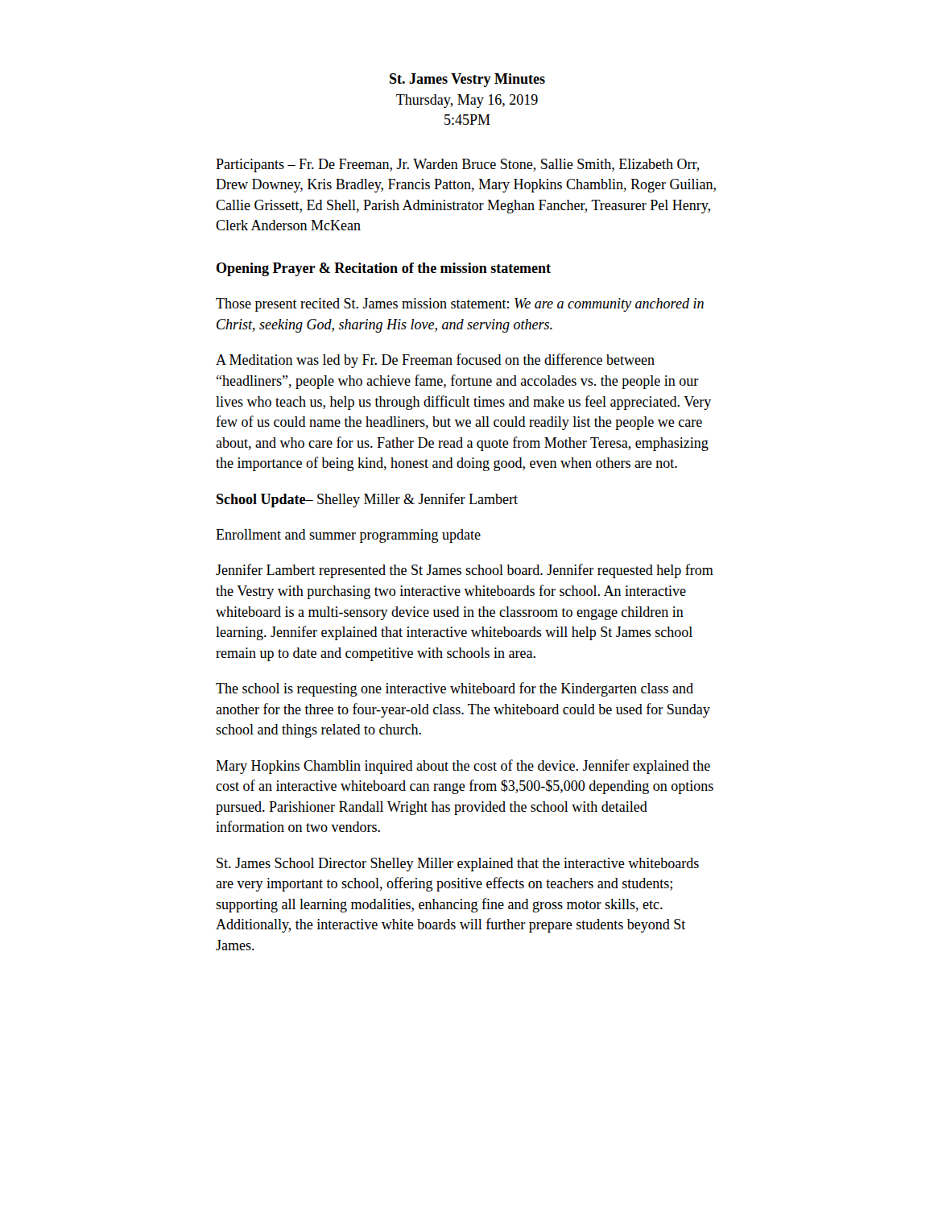St. James Vestry Minutes Thursday, May 16, 2019 5:45PM
Participants – Fr. De Freeman, Jr. Warden Bruce Stone, Sallie Smith, Elizabeth Orr, Drew Downey, Kris Bradley, Francis Patton, Mary Hopkins Chamblin, Roger Guilian, Callie Grissett, Ed Shell, Parish Administrator Meghan Fancher, Treasurer Pel Henry, Clerk Anderson McKean
Opening Prayer & Recitation of the mission statement
Those present recited St. James mission statement: We are a community anchored in Christ, seeking God, sharing His love, and serving others.
A Meditation was led by Fr. De Freeman focused on the difference between “headliners”, people who achieve fame, fortune and accolades vs. the people in our lives who teach us, help us through difficult times and make us feel appreciated. Very few of us could name the headliners, but we all could readily list the people we care about, and who care for us. Father De read a quote from Mother Teresa, emphasizing the importance of being kind, honest and doing good, even when others are not.
School Update
– Shelley Miller & Jennifer Lambert
Enrollment and summer programming update
Jennifer Lambert represented the St James school board. Jennifer requested help from the Vestry with purchasing two interactive whiteboards for school. An interactive whiteboard is a multi-sensory device used in the classroom to engage children in learning. Jennifer explained that interactive whiteboards will help St James school remain up to date and competitive with schools in area.
The school is requesting one interactive whiteboard for the Kindergarten class and another for the three to four-year-old class. The whiteboard could be used for Sunday school and things related to church.
Mary Hopkins Chamblin inquired about the cost of the device. Jennifer explained the cost of an interactive whiteboard can range from $3,500-$5,000 depending on options pursued. Parishioner Randall Wright has provided the school with detailed information on two vendors.
St. James School Director Shelley Miller explained that the interactive whiteboards are very important to school, offering positive effects on teachers and students; supporting all learning modalities, enhancing fine and gross motor skills, etc. Additionally, the interactive white boards will further prepare students beyond St James.